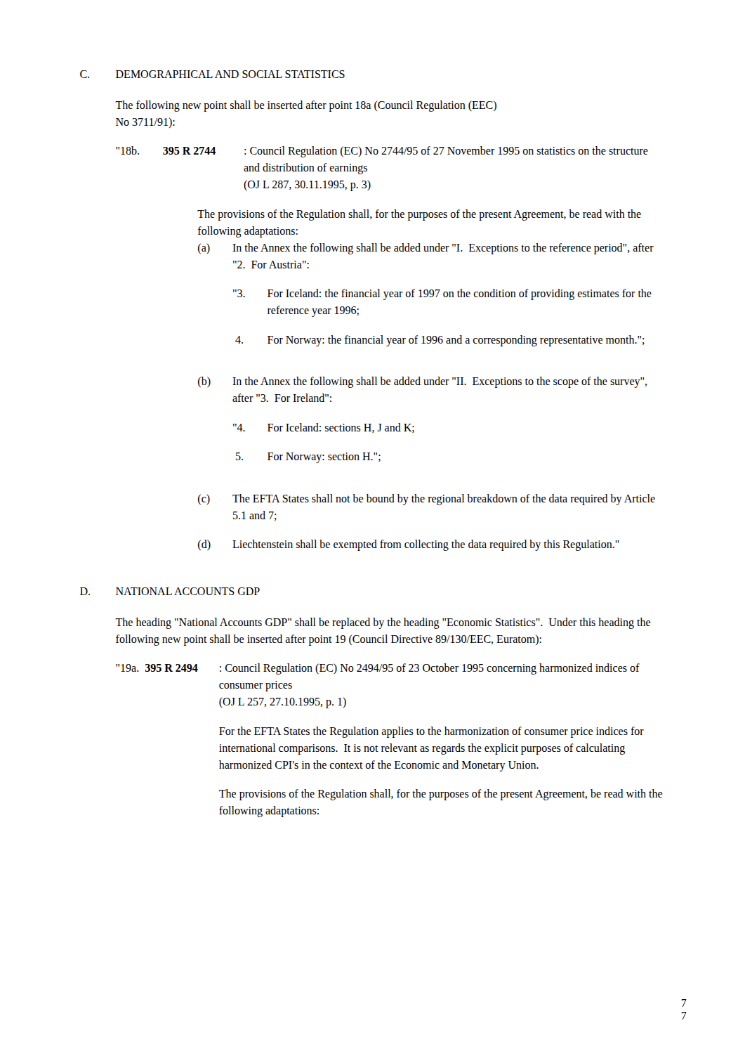C.
DEMOGRAPHICAL AND SOCIAL STATISTICS
The following new point shall be inserted after point 18a (Council Regulation (EEC)
No 3711/91):
"18b.
395 R 2744
: Council Regulation (EC) No 2744/95 of 27 November 1995 on statistics on the structure and distribution of earnings
(OJ L 287, 30.11.1995, p. 3)
The provisions of the Regulation shall, for the purposes of the present Agreement, be read with the following adaptations:
(a)
In the Annex the following shall be added under "I. Exceptions to the reference period", after "2. For Austria":
"3.
For Iceland: the financial year of 1997 on the condition of providing estimates for the reference year 1996;
4.
For Norway: the financial year of 1996 and a corresponding representative month.";
(b)
In the Annex the following shall be added under "II. Exceptions to the scope of the survey", after "3. For Ireland":
"4.
For Iceland: sections H, J and K;
5.
For Norway: section H.";
(c)
The EFTA States shall not be bound by the regional breakdown of the data required by Article 5.1 and 7;
(d)
Liechtenstein shall be exempted from collecting the data required by this Regulation."
D.
NATIONAL ACCOUNTS GDP
The heading "National Accounts GDP" shall be replaced by the heading "Economic Statistics". Under this heading the following new point shall be inserted after point 19 (Council Directive 89/130/EEC, Euratom):
"19a.
395 R 2494
: Council Regulation (EC) No 2494/95 of 23 October 1995 concerning harmonized indices of consumer prices
(OJ L 257, 27.10.1995, p. 1)
For the EFTA States the Regulation applies to the harmonization of consumer price indices for international comparisons. It is not relevant as regards the explicit purposes of calculating harmonized CPI's in the context of the Economic and Monetary Union.
The provisions of the Regulation shall, for the purposes of the present Agreement, be read with the following adaptations:
7 7